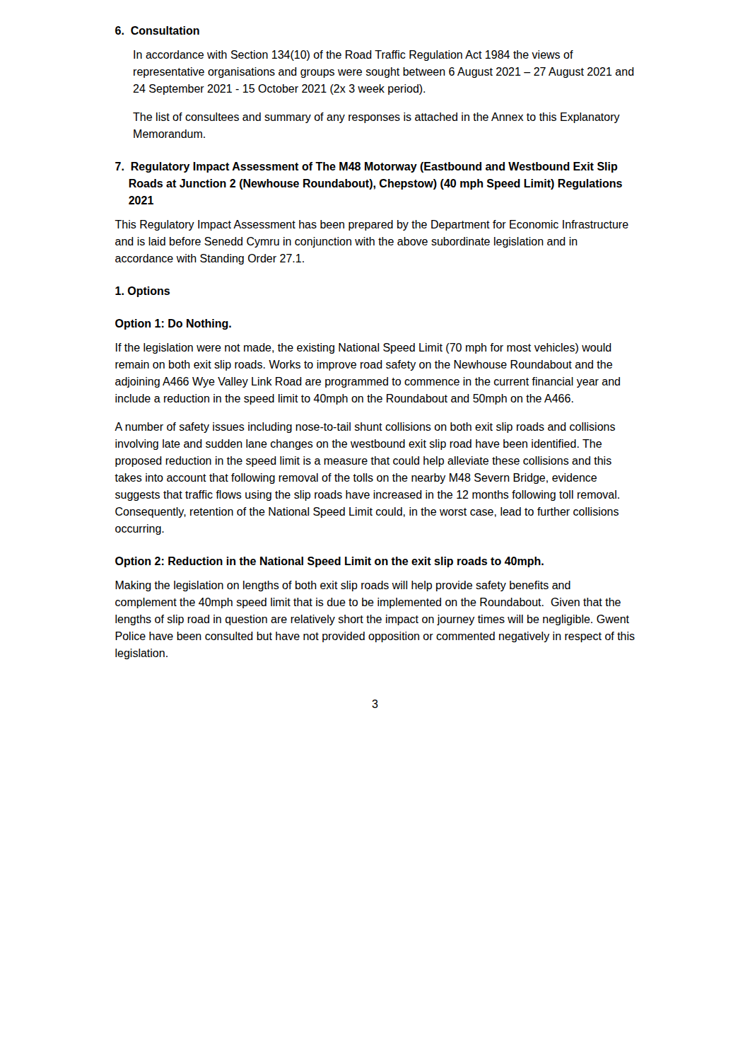6. Consultation
In accordance with Section 134(10) of the Road Traffic Regulation Act 1984 the views of representative organisations and groups were sought between 6 August 2021 – 27 August 2021 and 24 September 2021 - 15 October 2021 (2x 3 week period).
The list of consultees and summary of any responses is attached in the Annex to this Explanatory Memorandum.
7. Regulatory Impact Assessment of The M48 Motorway (Eastbound and Westbound Exit Slip Roads at Junction 2 (Newhouse Roundabout), Chepstow) (40 mph Speed Limit) Regulations 2021
This Regulatory Impact Assessment has been prepared by the Department for Economic Infrastructure and is laid before Senedd Cymru in conjunction with the above subordinate legislation and in accordance with Standing Order 27.1.
1. Options
Option 1: Do Nothing.
If the legislation were not made, the existing National Speed Limit (70 mph for most vehicles) would remain on both exit slip roads. Works to improve road safety on the Newhouse Roundabout and the adjoining A466 Wye Valley Link Road are programmed to commence in the current financial year and include a reduction in the speed limit to 40mph on the Roundabout and 50mph on the A466.
A number of safety issues including nose-to-tail shunt collisions on both exit slip roads and collisions involving late and sudden lane changes on the westbound exit slip road have been identified. The proposed reduction in the speed limit is a measure that could help alleviate these collisions and this takes into account that following removal of the tolls on the nearby M48 Severn Bridge, evidence suggests that traffic flows using the slip roads have increased in the 12 months following toll removal. Consequently, retention of the National Speed Limit could, in the worst case, lead to further collisions occurring.
Option 2: Reduction in the National Speed Limit on the exit slip roads to 40mph.
Making the legislation on lengths of both exit slip roads will help provide safety benefits and complement the 40mph speed limit that is due to be implemented on the Roundabout. Given that the lengths of slip road in question are relatively short the impact on journey times will be negligible. Gwent Police have been consulted but have not provided opposition or commented negatively in respect of this legislation.
3